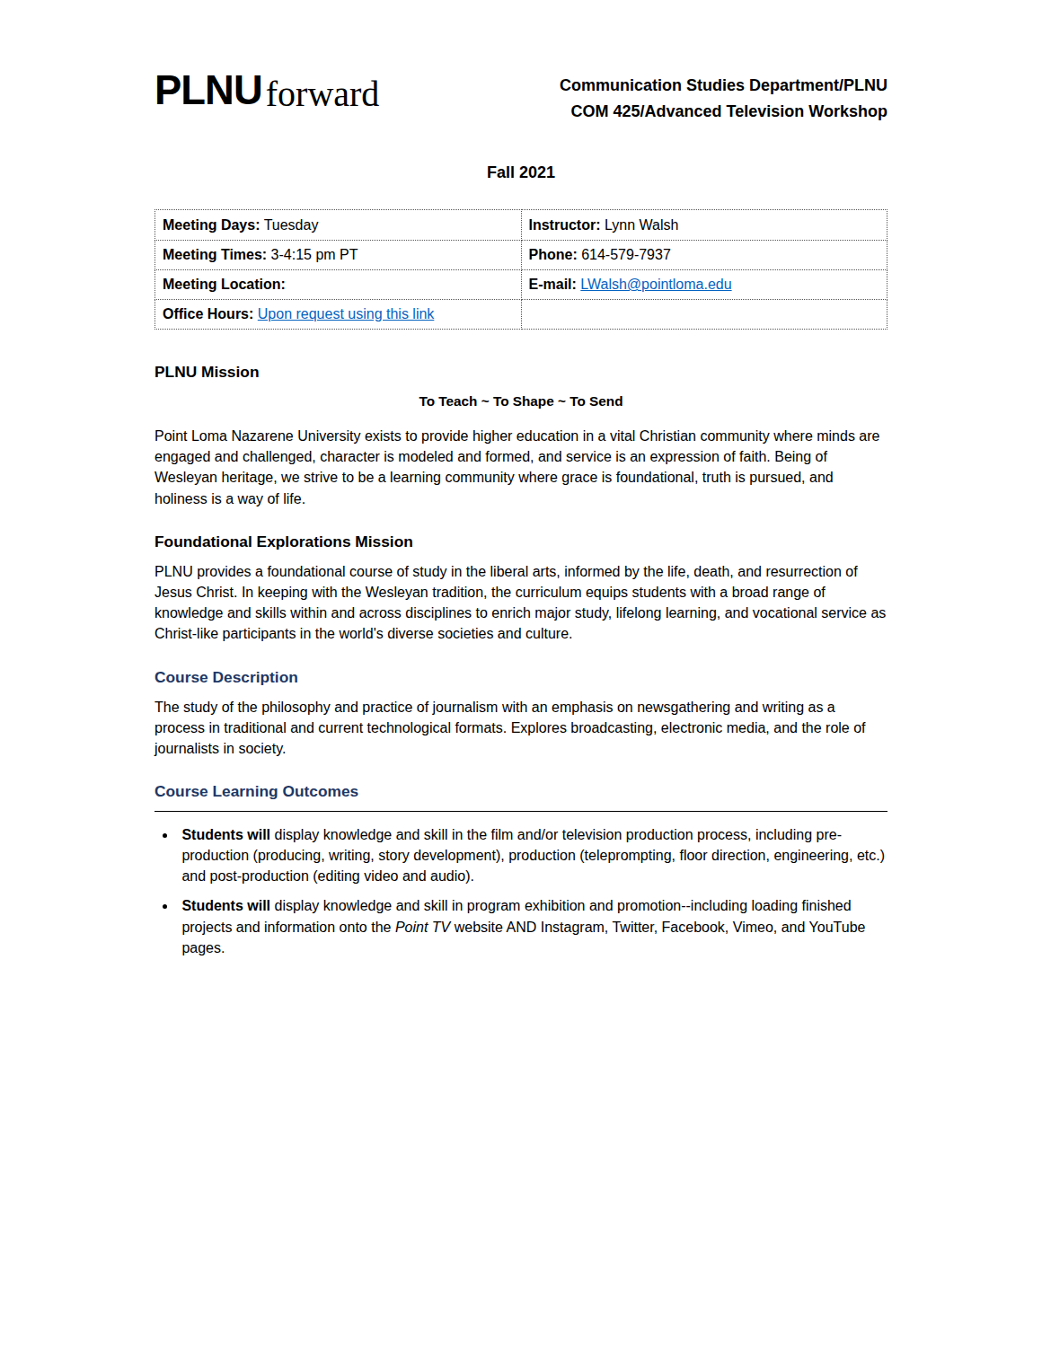PLNU forward
Communication Studies Department/PLNU
COM 425/Advanced Television Workshop
Fall 2021
| Meeting Days: Tuesday | Instructor: Lynn Walsh |
| Meeting Times: 3-4:15 pm PT | Phone: 614-579-7937 |
| Meeting Location: | E-mail: LWalsh@pointloma.edu |
| Office Hours: Upon request using this link | |
PLNU Mission
To Teach ~ To Shape ~ To Send
Point Loma Nazarene University exists to provide higher education in a vital Christian community where minds are engaged and challenged, character is modeled and formed, and service is an expression of faith. Being of Wesleyan heritage, we strive to be a learning community where grace is foundational, truth is pursued, and holiness is a way of life.
Foundational Explorations Mission
PLNU provides a foundational course of study in the liberal arts, informed by the life, death, and resurrection of Jesus Christ. In keeping with the Wesleyan tradition, the curriculum equips students with a broad range of knowledge and skills within and across disciplines to enrich major study, lifelong learning, and vocational service as Christ-like participants in the world's diverse societies and culture.
Course Description
The study of the philosophy and practice of journalism with an emphasis on newsgathering and writing as a process in traditional and current technological formats. Explores broadcasting, electronic media, and the role of journalists in society.
Course Learning Outcomes
Students will display knowledge and skill in the film and/or television production process, including pre-production (producing, writing, story development), production (teleprompting, floor direction, engineering, etc.) and post-production (editing video and audio).
Students will display knowledge and skill in program exhibition and promotion--including loading finished projects and information onto the Point TV website AND Instagram, Twitter, Facebook, Vimeo, and YouTube pages.